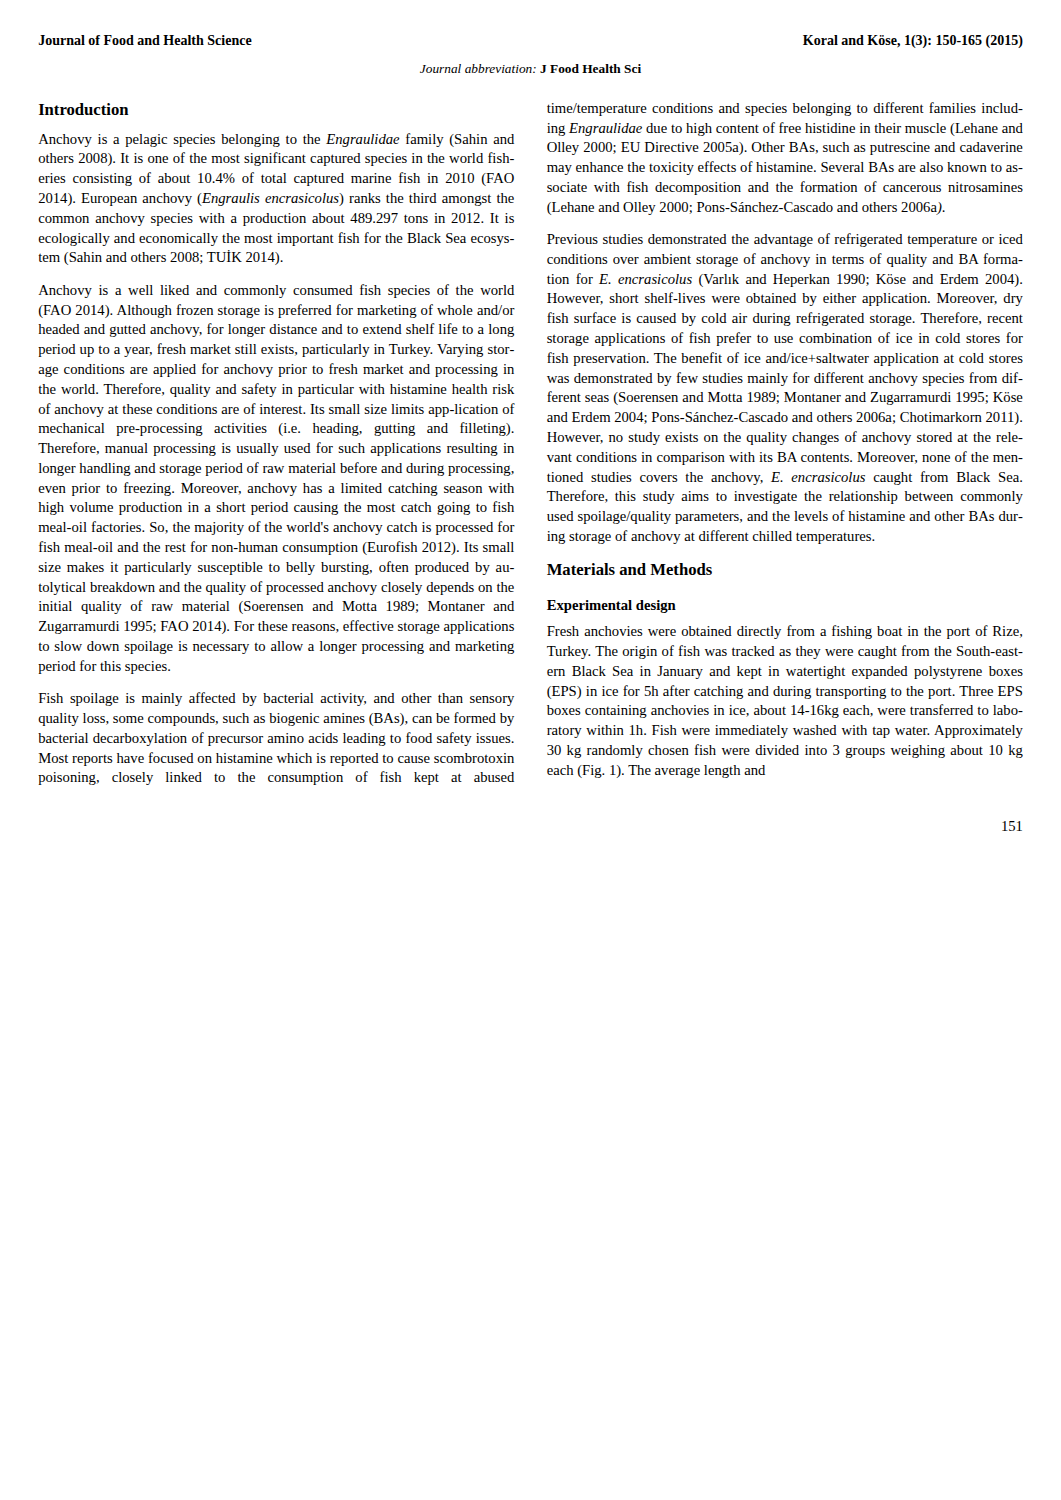Journal of Food and Health Science Koral and Köse, 1(3): 150-165 (2015)
Journal abbreviation: J Food Health Sci
Introduction
Anchovy is a pelagic species belonging to the Engraulidae family (Sahin and others 2008). It is one of the most significant captured species in the world fisheries consisting of about 10.4% of total captured marine fish in 2010 (FAO 2014). European anchovy (Engraulis encrasicolus) ranks the third amongst the common anchovy species with a production about 489.297 tons in 2012. It is ecologically and economically the most important fish for the Black Sea ecosystem (Sahin and others 2008; TUİK 2014).
Anchovy is a well liked and commonly consumed fish species of the world (FAO 2014). Although frozen storage is preferred for marketing of whole and/or headed and gutted anchovy, for longer distance and to extend shelf life to a long period up to a year, fresh market still exists, particularly in Turkey. Varying storage conditions are applied for anchovy prior to fresh market and processing in the world. Therefore, quality and safety in particular with histamine health risk of anchovy at these conditions are of interest. Its small size limits app-lication of mechanical pre-processing activities (i.e. heading, gutting and filleting). Therefore, manual processing is usually used for such applications resulting in longer handling and storage period of raw material before and during processing, even prior to freezing. Moreover, anchovy has a limited catching season with high volume production in a short period causing the most catch going to fish meal-oil factories. So, the majority of the world's anchovy catch is processed for fish meal-oil and the rest for non-human consumption (Eurofish 2012). Its small size makes it particularly susceptible to belly bursting, often produced by autolytical breakdown and the quality of processed anchovy closely depends on the initial quality of raw material (Soerensen and Motta 1989; Montaner and Zugarramurdi 1995; FAO 2014). For these reasons, effective storage applications to slow down spoilage is necessary to allow a longer processing and marketing period for this species.
Fish spoilage is mainly affected by bacterial activity, and other than sensory quality loss, some compounds, such as biogenic amines (BAs), can be formed by bacterial decarboxylation of precursor amino acids leading to food safety issues. Most reports have focused on histamine which is reported to cause scombrotoxin poisoning, closely linked to the consumption of fish kept at abused time/temperature conditions and species belonging to different families including Engraulidae due to high content of free histidine in their muscle (Lehane and Olley 2000; EU Directive 2005a). Other BAs, such as putrescine and cadaverine may enhance the toxicity effects of histamine. Several BAs are also known to associate with fish decomposition and the formation of cancerous nitrosamines (Lehane and Olley 2000; Pons-Sánchez-Cascado and others 2006a).
Previous studies demonstrated the advantage of refrigerated temperature or iced conditions over ambient storage of anchovy in terms of quality and BA formation for E. encrasicolus (Varlık and Heperkan 1990; Köse and Erdem 2004). However, short shelf-lives were obtained by either application. Moreover, dry fish surface is caused by cold air during refrigerated storage. Therefore, recent storage applications of fish prefer to use combination of ice in cold stores for fish preservation. The benefit of ice and/ice+saltwater application at cold stores was demonstrated by few studies mainly for different anchovy species from different seas (Soerensen and Motta 1989; Montaner and Zugarramurdi 1995; Köse and Erdem 2004; Pons-Sánchez-Cascado and others 2006a; Chotimarkorn 2011). However, no study exists on the quality changes of anchovy stored at the relevant conditions in comparison with its BA contents. Moreover, none of the mentioned studies covers the anchovy, E. encrasicolus caught from Black Sea. Therefore, this study aims to investigate the relationship between commonly used spoilage/quality parameters, and the levels of histamine and other BAs during storage of anchovy at different chilled temperatures.
Materials and Methods
Experimental design
Fresh anchovies were obtained directly from a fishing boat in the port of Rize, Turkey. The origin of fish was tracked as they were caught from the South-eastern Black Sea in January and kept in watertight expanded polystyrene boxes (EPS) in ice for 5h after catching and during transporting to the port. Three EPS boxes containing anchovies in ice, about 14-16kg each, were transferred to laboratory within 1h. Fish were immediately washed with tap water. Approximately 30 kg randomly chosen fish were divided into 3 groups weighing about 10 kg each (Fig. 1). The average length and
151